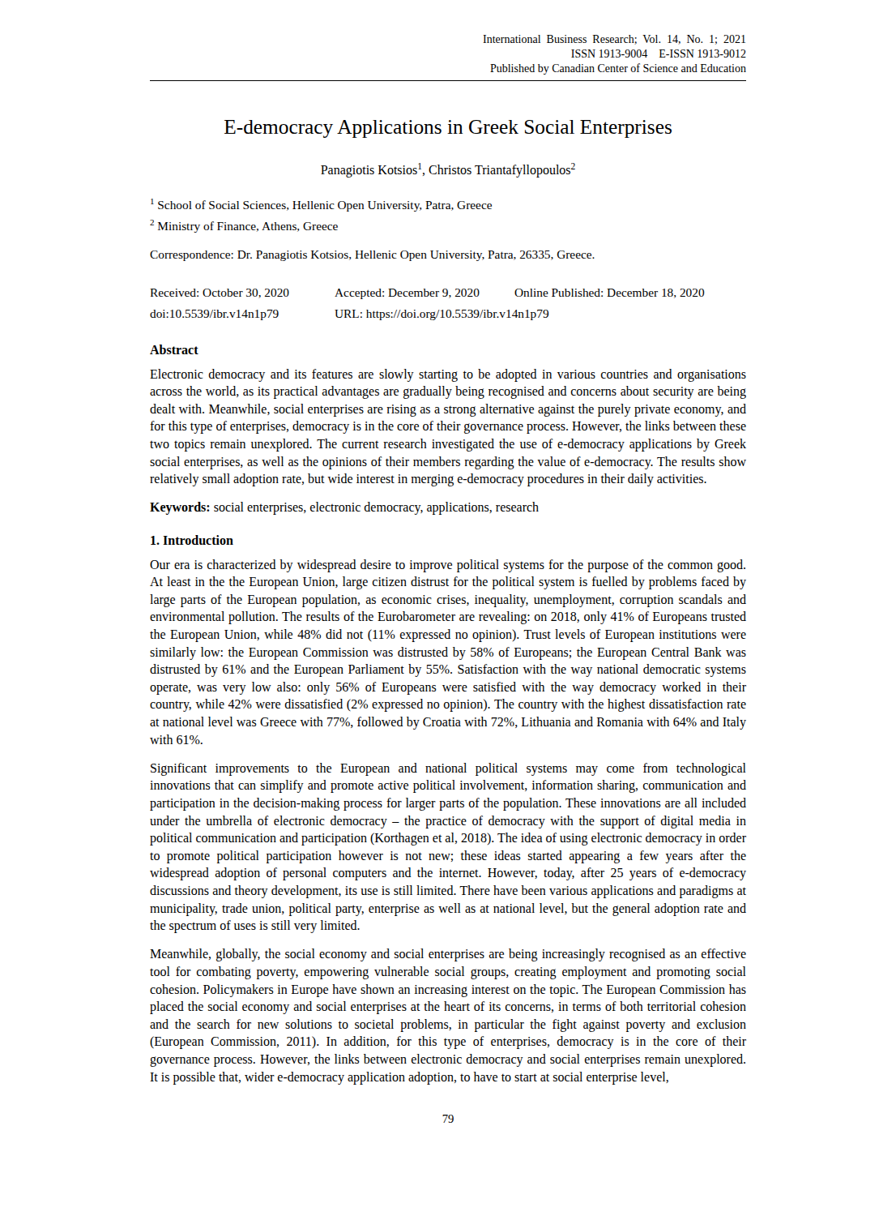International Business Research; Vol. 14, No. 1; 2021
ISSN 1913-9004 E-ISSN 1913-9012
Published by Canadian Center of Science and Education
E-democracy Applications in Greek Social Enterprises
Panagiotis Kotsios1, Christos Triantafyllopoulos2
1 School of Social Sciences, Hellenic Open University, Patra, Greece
2 Ministry of Finance, Athens, Greece
Correspondence: Dr. Panagiotis Kotsios, Hellenic Open University, Patra, 26335, Greece.
| Received: October 30, 2020 | Accepted: December 9, 2020 | Online Published: December 18, 2020 |
| doi:10.5539/ibr.v14n1p79 | URL: https://doi.org/10.5539/ibr.v14n1p79 |
Abstract
Electronic democracy and its features are slowly starting to be adopted in various countries and organisations across the world, as its practical advantages are gradually being recognised and concerns about security are being dealt with. Meanwhile, social enterprises are rising as a strong alternative against the purely private economy, and for this type of enterprises, democracy is in the core of their governance process. However, the links between these two topics remain unexplored. The current research investigated the use of e-democracy applications by Greek social enterprises, as well as the opinions of their members regarding the value of e-democracy. The results show relatively small adoption rate, but wide interest in merging e-democracy procedures in their daily activities.
Keywords: social enterprises, electronic democracy, applications, research
1. Introduction
Our era is characterized by widespread desire to improve political systems for the purpose of the common good. At least in the the European Union, large citizen distrust for the political system is fuelled by problems faced by large parts of the European population, as economic crises, inequality, unemployment, corruption scandals and environmental pollution. The results of the Eurobarometer are revealing: on 2018, only 41% of Europeans trusted the European Union, while 48% did not (11% expressed no opinion). Trust levels of European institutions were similarly low: the European Commission was distrusted by 58% of Europeans; the European Central Bank was distrusted by 61% and the European Parliament by 55%. Satisfaction with the way national democratic systems operate, was very low also: only 56% of Europeans were satisfied with the way democracy worked in their country, while 42% were dissatisfied (2% expressed no opinion). The country with the highest dissatisfaction rate at national level was Greece with 77%, followed by Croatia with 72%, Lithuania and Romania with 64% and Italy with 61%.
Significant improvements to the European and national political systems may come from technological innovations that can simplify and promote active political involvement, information sharing, communication and participation in the decision-making process for larger parts of the population. These innovations are all included under the umbrella of electronic democracy – the practice of democracy with the support of digital media in political communication and participation (Korthagen et al, 2018). The idea of using electronic democracy in order to promote political participation however is not new; these ideas started appearing a few years after the widespread adoption of personal computers and the internet. However, today, after 25 years of e-democracy discussions and theory development, its use is still limited. There have been various applications and paradigms at municipality, trade union, political party, enterprise as well as at national level, but the general adoption rate and the spectrum of uses is still very limited.
Meanwhile, globally, the social economy and social enterprises are being increasingly recognised as an effective tool for combating poverty, empowering vulnerable social groups, creating employment and promoting social cohesion. Policymakers in Europe have shown an increasing interest on the topic. The European Commission has placed the social economy and social enterprises at the heart of its concerns, in terms of both territorial cohesion and the search for new solutions to societal problems, in particular the fight against poverty and exclusion (European Commission, 2011). In addition, for this type of enterprises, democracy is in the core of their governance process. However, the links between electronic democracy and social enterprises remain unexplored. It is possible that, wider e-democracy application adoption, to have to start at social enterprise level,
79